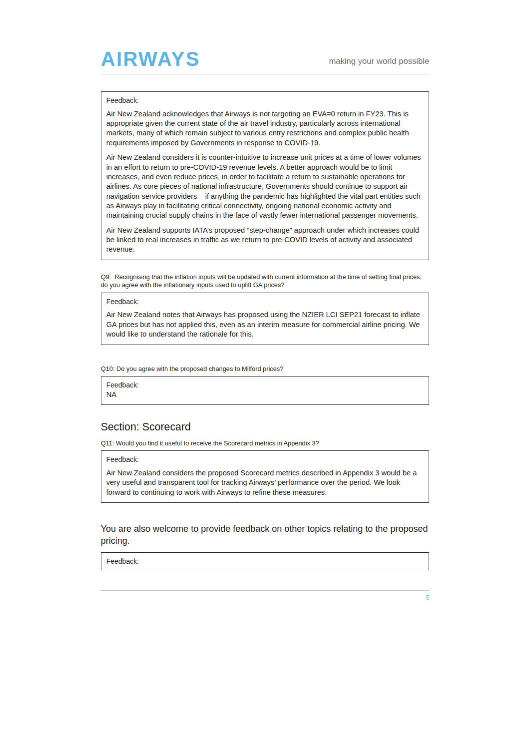AIRWAYS
making your world possible
Feedback:
Air New Zealand acknowledges that Airways is not targeting an EVA=0 return in FY23. This is appropriate given the current state of the air travel industry, particularly across international markets, many of which remain subject to various entry restrictions and complex public health requirements imposed by Governments in response to COVID-19.
Air New Zealand considers it is counter-intuitive to increase unit prices at a time of lower volumes in an effort to return to pre-COVID-19 revenue levels. A better approach would be to limit increases, and even reduce prices, in order to facilitate a return to sustainable operations for airlines. As core pieces of national infrastructure, Governments should continue to support air navigation service providers – if anything the pandemic has highlighted the vital part entities such as Airways play in facilitating critical connectivity, ongoing national economic activity and maintaining crucial supply chains in the face of vastly fewer international passenger movements.
Air New Zealand supports IATA’s proposed “step-change” approach under which increases could be linked to real increases in traffic as we return to pre-COVID levels of activity and associated revenue.
Q9: Recognising that the inflation inputs will be updated with current information at the time of setting final prices, do you agree with the inflationary inputs used to uplift GA prices?
Feedback:
Air New Zealand notes that Airways has proposed using the NZIER LCI SEP21 forecast to inflate GA prices but has not applied this, even as an interim measure for commercial airline pricing. We would like to understand the rationale for this.
Q10: Do you agree with the proposed changes to Milford prices?
Feedback:
NA
Section: Scorecard
Q11: Would you find it useful to receive the Scorecard metrics in Appendix 3?
Feedback:
Air New Zealand considers the proposed Scorecard metrics described in Appendix 3 would be a very useful and transparent tool for tracking Airways’ performance over the period. We look forward to continuing to work with Airways to refine these measures.
You are also welcome to provide feedback on other topics relating to the proposed pricing.
Feedback:
5